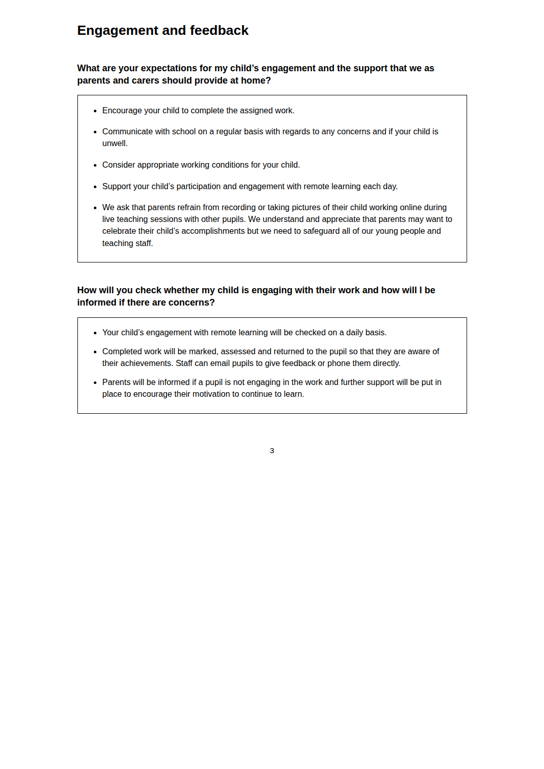Engagement and feedback
What are your expectations for my child’s engagement and the support that we as parents and carers should provide at home?
Encourage your child to complete the assigned work.
Communicate with school on a regular basis with regards to any concerns and if your child is unwell.
Consider appropriate working conditions for your child.
Support your child’s participation and engagement with remote learning each day.
We ask that parents refrain from recording or taking pictures of their child working online during live teaching sessions with other pupils. We understand and appreciate that parents may want to celebrate their child’s accomplishments but we need to safeguard all of our young people and teaching staff.
How will you check whether my child is engaging with their work and how will I be informed if there are concerns?
Your child’s engagement with remote learning will be checked on a daily basis.
Completed work will be marked, assessed and returned to the pupil so that they are aware of their achievements. Staff can email pupils to give feedback or phone them directly.
Parents will be informed if a pupil is not engaging in the work and further support will be put in place to encourage their motivation to continue to learn.
3